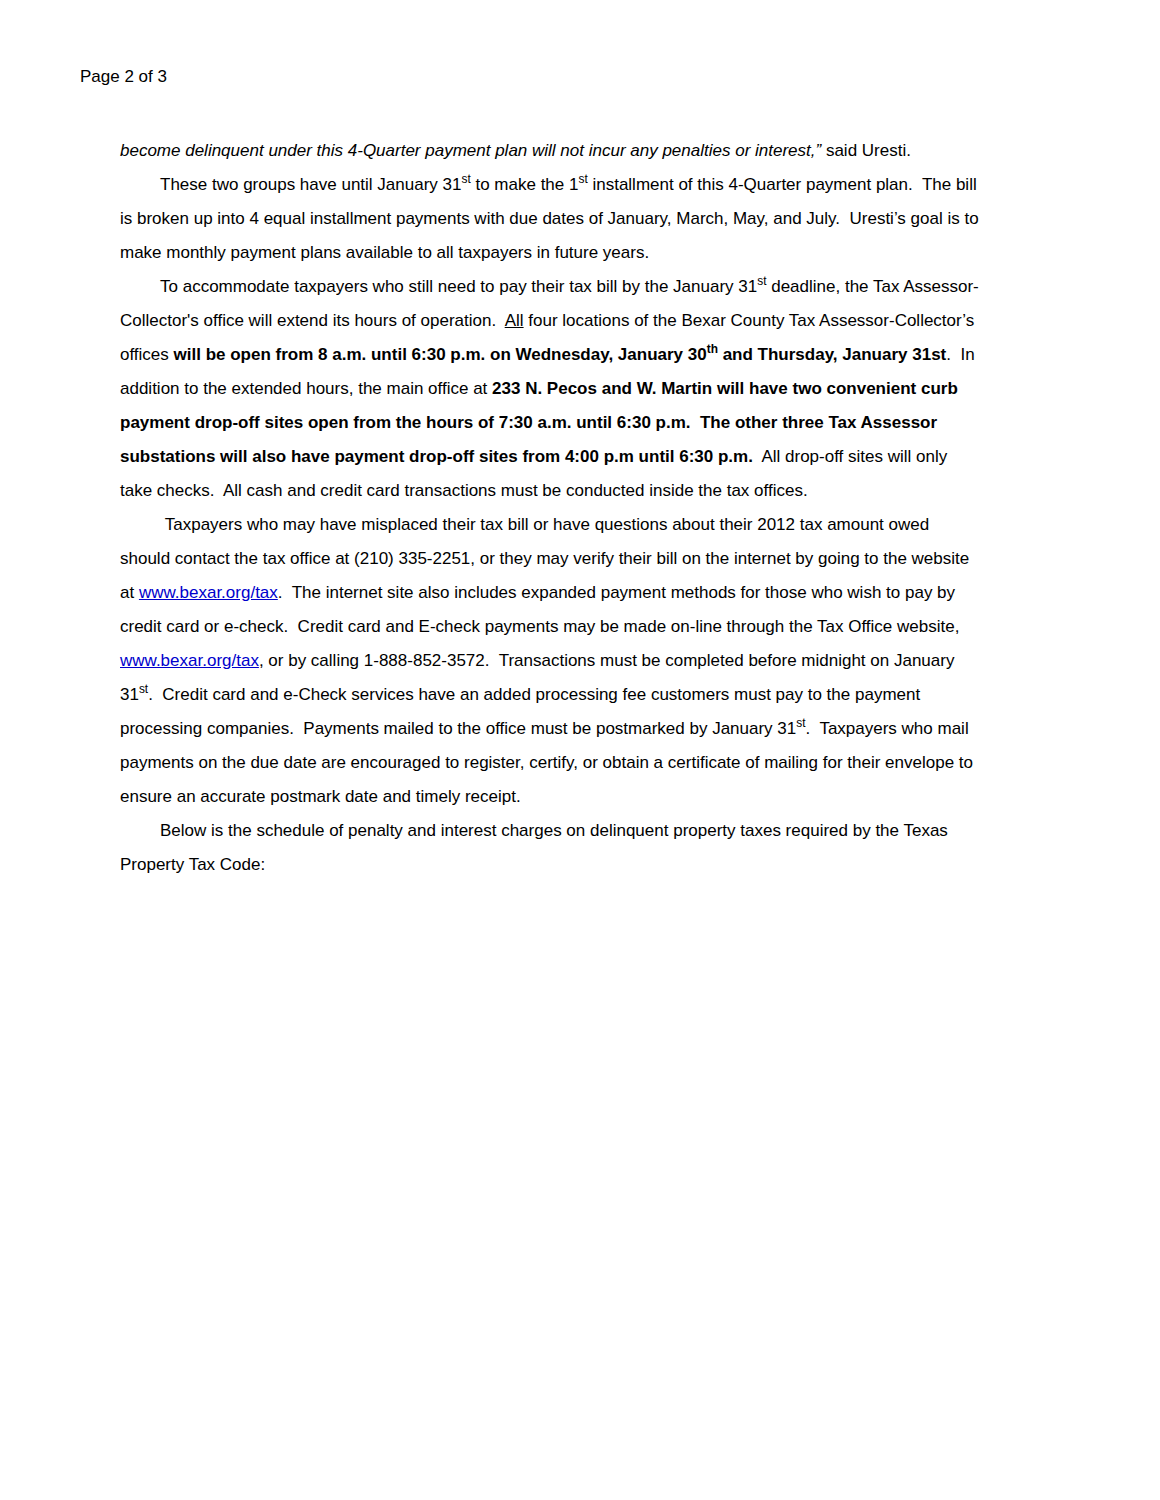Page 2 of 3
become delinquent under this 4-Quarter payment plan will not incur any penalties or interest,” said Uresti.
These two groups have until January 31st to make the 1st installment of this 4-Quarter payment plan. The bill is broken up into 4 equal installment payments with due dates of January, March, May, and July. Uresti’s goal is to make monthly payment plans available to all taxpayers in future years.
To accommodate taxpayers who still need to pay their tax bill by the January 31st deadline, the Tax Assessor-Collector's office will extend its hours of operation. All four locations of the Bexar County Tax Assessor-Collector’s offices will be open from 8 a.m. until 6:30 p.m. on Wednesday, January 30th and Thursday, January 31st. In addition to the extended hours, the main office at 233 N. Pecos and W. Martin will have two convenient curb payment drop-off sites open from the hours of 7:30 a.m. until 6:30 p.m. The other three Tax Assessor substations will also have payment drop-off sites from 4:00 p.m until 6:30 p.m. All drop-off sites will only take checks. All cash and credit card transactions must be conducted inside the tax offices.
Taxpayers who may have misplaced their tax bill or have questions about their 2012 tax amount owed should contact the tax office at (210) 335-2251, or they may verify their bill on the internet by going to the website at www.bexar.org/tax. The internet site also includes expanded payment methods for those who wish to pay by credit card or e-check. Credit card and E-check payments may be made on-line through the Tax Office website, www.bexar.org/tax, or by calling 1-888-852-3572. Transactions must be completed before midnight on January 31st. Credit card and e-Check services have an added processing fee customers must pay to the payment processing companies. Payments mailed to the office must be postmarked by January 31st. Taxpayers who mail payments on the due date are encouraged to register, certify, or obtain a certificate of mailing for their envelope to ensure an accurate postmark date and timely receipt.
Below is the schedule of penalty and interest charges on delinquent property taxes required by the Texas Property Tax Code: